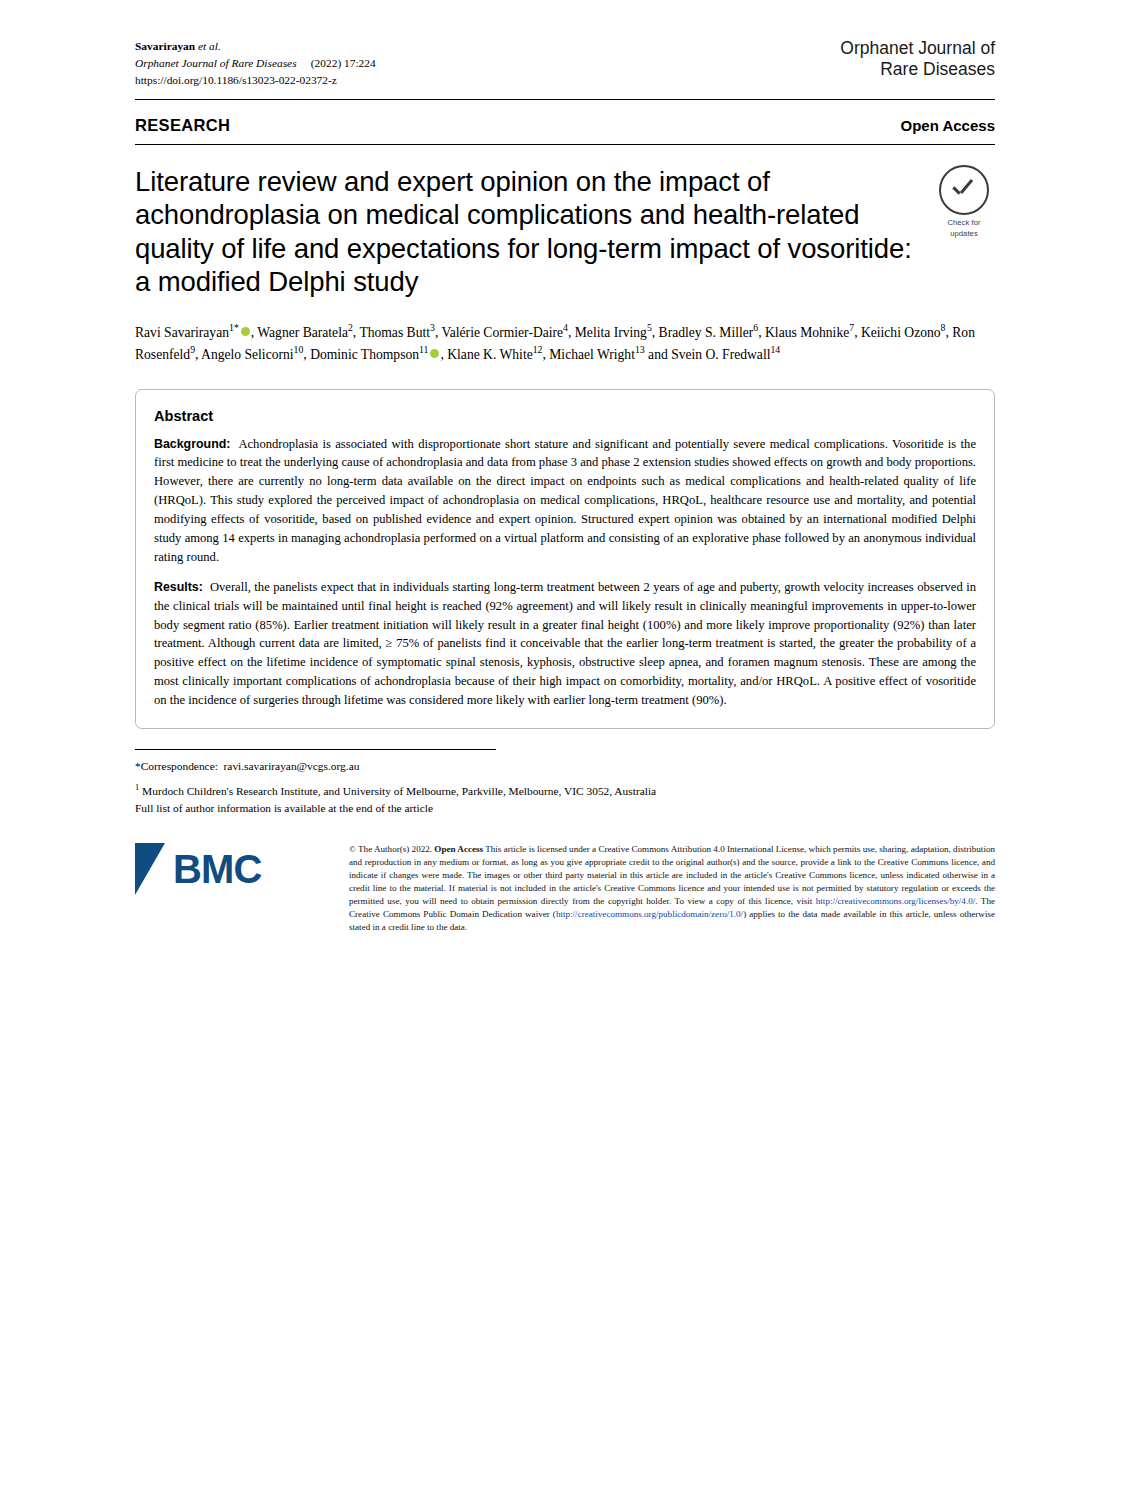Savarirayan et al.
Orphanet Journal of Rare Diseases (2022) 17:224
https://doi.org/10.1186/s13023-022-02372-z
Orphanet Journal of
Rare Diseases
RESEARCH
Open Access
Literature review and expert opinion on the impact of achondroplasia on medical complications and health-related quality of life and expectations for long-term impact of vosoritide: a modified Delphi study
Check for
updates
Ravi Savarirayan1* , Wagner Baratela2, Thomas Butt3, Valérie Cormier-Daire4, Melita Irving5, Bradley S. Miller6, Klaus Mohnike7, Keiichi Ozono8, Ron Rosenfeld9, Angelo Selicorni10, Dominic Thompson11 , Klane K. White12, Michael Wright13 and Svein O. Fredwall14
Abstract
Background: Achondroplasia is associated with disproportionate short stature and significant and potentially severe medical complications. Vosoritide is the first medicine to treat the underlying cause of achondroplasia and data from phase 3 and phase 2 extension studies showed effects on growth and body proportions. However, there are currently no long-term data available on the direct impact on endpoints such as medical complications and health-related quality of life (HRQoL). This study explored the perceived impact of achondroplasia on medical complications, HRQoL, healthcare resource use and mortality, and potential modifying effects of vosoritide, based on published evidence and expert opinion. Structured expert opinion was obtained by an international modified Delphi study among 14 experts in managing achondroplasia performed on a virtual platform and consisting of an explorative phase followed by an anonymous individual rating round.
Results: Overall, the panelists expect that in individuals starting long-term treatment between 2 years of age and puberty, growth velocity increases observed in the clinical trials will be maintained until final height is reached (92% agreement) and will likely result in clinically meaningful improvements in upper-to-lower body segment ratio (85%). Earlier treatment initiation will likely result in a greater final height (100%) and more likely improve proportionality (92%) than later treatment. Although current data are limited, ≥ 75% of panelists find it conceivable that the earlier long-term treatment is started, the greater the probability of a positive effect on the lifetime incidence of symptomatic spinal stenosis, kyphosis, obstructive sleep apnea, and foramen magnum stenosis. These are among the most clinically important complications of achondroplasia because of their high impact on comorbidity, mortality, and/or HRQoL. A positive effect of vosoritide on the incidence of surgeries through lifetime was considered more likely with earlier long-term treatment (90%).
*Correspondence: ravi.savarirayan@vcgs.org.au
1 Murdoch Children's Research Institute, and University of Melbourne, Parkville, Melbourne, VIC 3052, Australia
Full list of author information is available at the end of the article
BMC
© The Author(s) 2022. Open Access This article is licensed under a Creative Commons Attribution 4.0 International License, which permits use, sharing, adaptation, distribution and reproduction in any medium or format, as long as you give appropriate credit to the original author(s) and the source, provide a link to the Creative Commons licence, and indicate if changes were made. The images or other third party material in this article are included in the article's Creative Commons licence, unless indicated otherwise in a credit line to the material. If material is not included in the article's Creative Commons licence and your intended use is not permitted by statutory regulation or exceeds the permitted use, you will need to obtain permission directly from the copyright holder. To view a copy of this licence, visit http://creativecommons.org/licenses/by/4.0/. The Creative Commons Public Domain Dedication waiver (http://creativecom​mons.org/publicdomain/zero/1.0/) applies to the data made available in this article, unless otherwise stated in a credit line to the data.